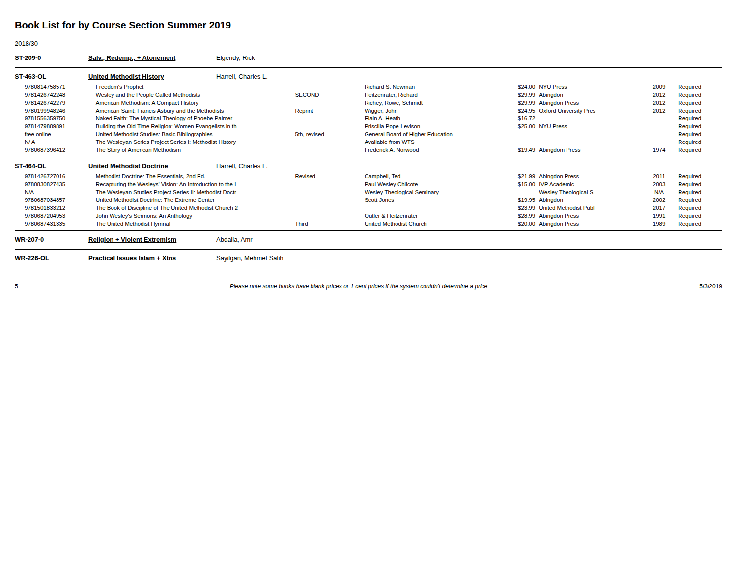Book List for by Course Section Summer 2019
2018/30
ST-209-0 Salv., Redemp., + Atonement Elgendy, Rick
ST-463-OL United Methodist History Harrell, Charles L.
| 9780814758571 | Freedom's Prophet | | Richard S. Newman | $24.00 | NYU Press | 2009 | Required |
| 9781426742248 | Wesley and the People Called Methodists | SECOND | Heitzenrater, Richard | $29.99 | Abingdon | 2012 | Required |
| 9781426742279 | American Methodism: A Compact History | | Richey, Rowe, Schmidt | $29.99 | Abingdon Press | 2012 | Required |
| 9780199948246 | American Saint: Francis Asbury and the Methodists | Reprint | Wigger, John | $24.95 | Oxford University Pres | 2012 | Required |
| 9781556359750 | Naked Faith: The Mystical Theology of Phoebe Palmer | | Elain A. Heath | $16.72 | | | Required |
| 9781479889891 | Building the Old Time Religion: Women Evangelists in th | | Priscilla Pope-Levison | $25.00 | NYU Press | | Required |
| free online | United Methodist Studies: Basic Bibliographies | 5th, revised | General Board of Higher Education | | | | Required |
| N/ A | The Wesleyan Series Project Series I: Methodist History | | Available from WTS | | | | Required |
| 9780687396412 | The Story of American Methodism | | Frederick A. Norwood | $19.49 | Abingdom Press | 1974 | Required |
ST-464-OL United Methodist Doctrine Harrell, Charles L.
| 9781426727016 | Methodist Doctrine: The Essentials, 2nd Ed. | Revised | Campbell, Ted | $21.99 | Abingdon Press | 2011 | Required |
| 9780830827435 | Recapturing the Wesleys' Vision: An Introduction to the I | | Paul Wesley Chilcote | $15.00 | IVP Academic | 2003 | Required |
| N/A | The Wesleyan Studies Project Series II: Methodist Doctr | | Wesley Theological Seminary | | Wesley Theological S | N/A | Required |
| 9780687034857 | United Methodist Doctrine: The Extreme Center | | Scott Jones | $19.95 | Abingdon | 2002 | Required |
| 9781501833212 | The Book of Discipline of The United Methodist Church 2 | | | $23.99 | United Methodist Publ | 2017 | Required |
| 9780687204953 | John Wesley's Sermons: An Anthology | | Outler & Heitzenrater | $28.99 | Abingdon Press | 1991 | Required |
| 9780687431335 | The United Methodist Hymnal | Third | United Methodist Church | $20.00 | Abingdon Press | 1989 | Required |
WR-207-0 Religion + Violent Extremism Abdalla, Amr
WR-226-OL Practical Issues Islam + Xtns Sayilgan, Mehmet Salih
5
Please note some books have blank prices or 1 cent prices if the system couldn't determine a price
5/3/2019